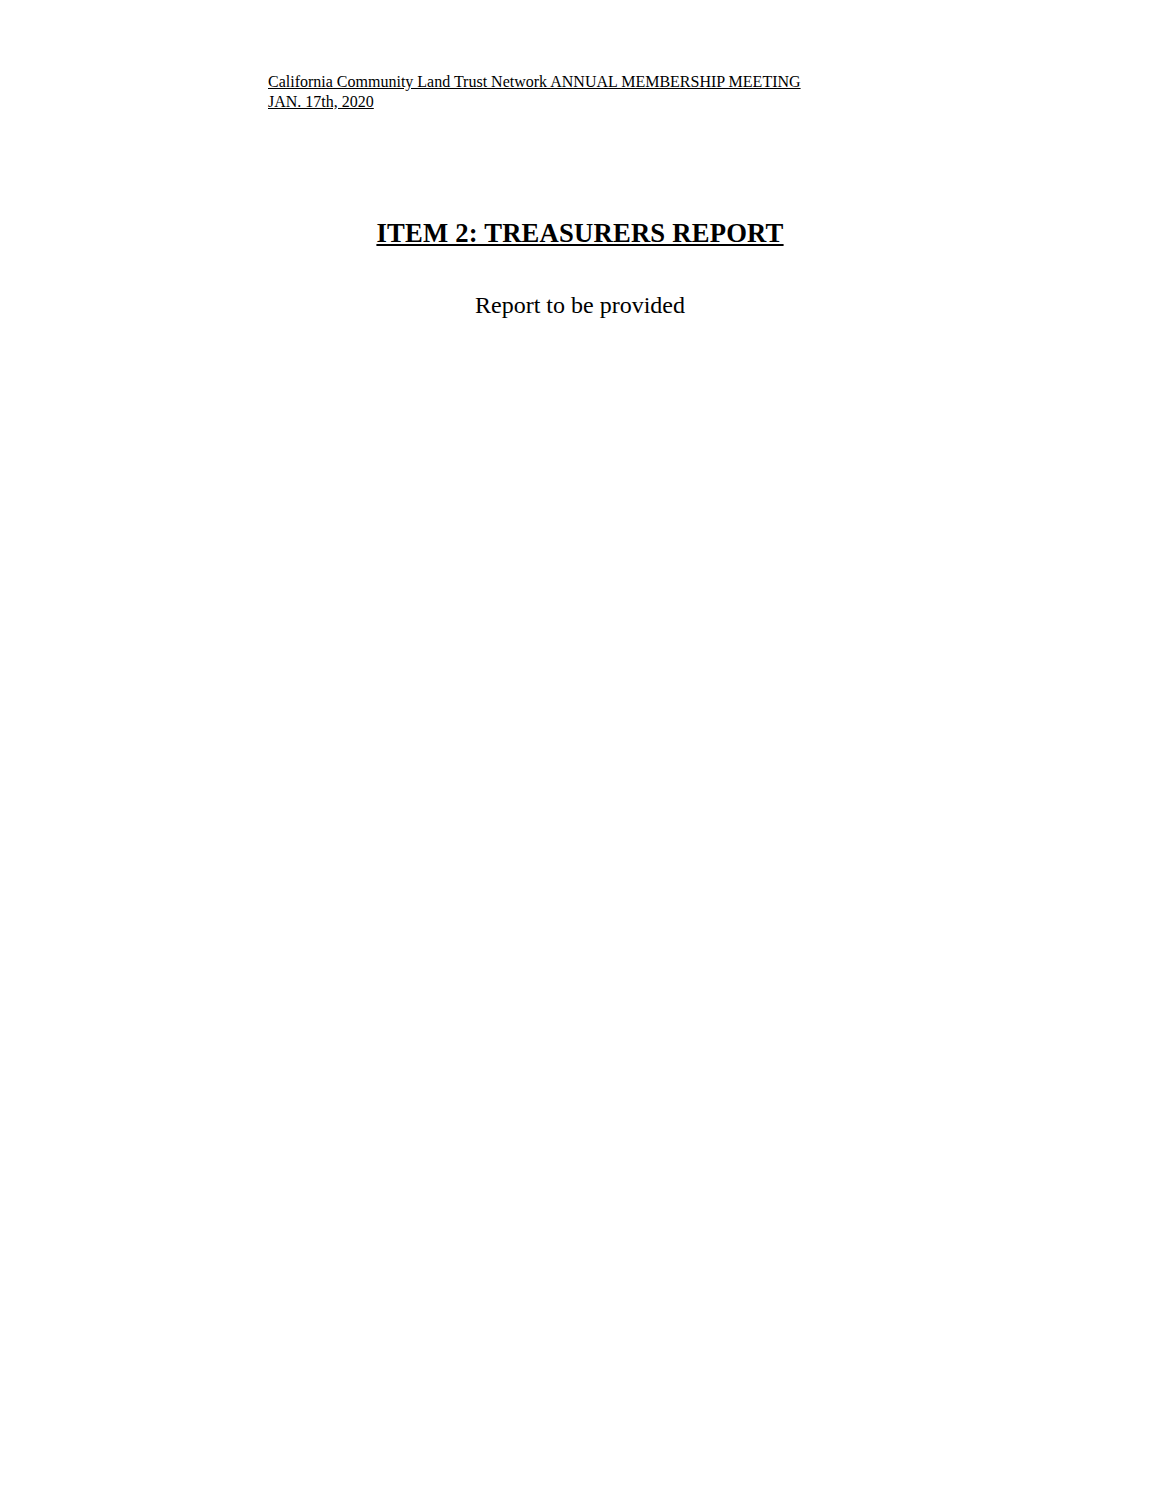California Community Land Trust Network ANNUAL MEMBERSHIP MEETING JAN. 17th, 2020
ITEM 2: TREASURERS REPORT
Report to be provided